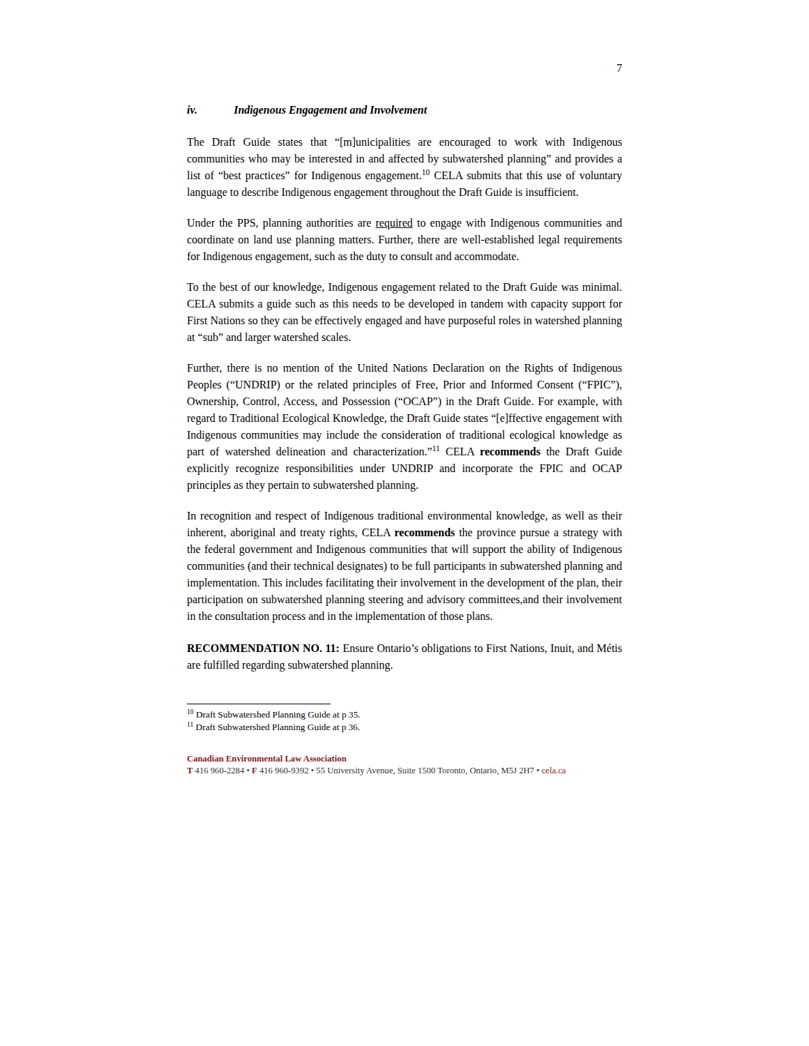7
iv. Indigenous Engagement and Involvement
The Draft Guide states that “[m]unicipalities are encouraged to work with Indigenous communities who may be interested in and affected by subwatershed planning” and provides a list of “best practices” for Indigenous engagement.10 CELA submits that this use of voluntary language to describe Indigenous engagement throughout the Draft Guide is insufficient.
Under the PPS, planning authorities are required to engage with Indigenous communities and coordinate on land use planning matters. Further, there are well-established legal requirements for Indigenous engagement, such as the duty to consult and accommodate.
To the best of our knowledge, Indigenous engagement related to the Draft Guide was minimal. CELA submits a guide such as this needs to be developed in tandem with capacity support for First Nations so they can be effectively engaged and have purposeful roles in watershed planning at “sub” and larger watershed scales.
Further, there is no mention of the United Nations Declaration on the Rights of Indigenous Peoples (“UNDRIP) or the related principles of Free, Prior and Informed Consent (“FPIC”), Ownership, Control, Access, and Possession (“OCAP”) in the Draft Guide. For example, with regard to Traditional Ecological Knowledge, the Draft Guide states “[e]ffective engagement with Indigenous communities may include the consideration of traditional ecological knowledge as part of watershed delineation and characterization.”11 CELA recommends the Draft Guide explicitly recognize responsibilities under UNDRIP and incorporate the FPIC and OCAP principles as they pertain to subwatershed planning.
In recognition and respect of Indigenous traditional environmental knowledge, as well as their inherent, aboriginal and treaty rights, CELA recommends the province pursue a strategy with the federal government and Indigenous communities that will support the ability of Indigenous communities (and their technical designates) to be full participants in subwatershed planning and implementation. This includes facilitating their involvement in the development of the plan, their participation on subwatershed planning steering and advisory committees,and their involvement in the consultation process and in the implementation of those plans.
RECOMMENDATION NO. 11: Ensure Ontario’s obligations to First Nations, Inuit, and Métis are fulfilled regarding subwatershed planning.
10 Draft Subwatershed Planning Guide at p 35.
11 Draft Subwatershed Planning Guide at p 36.
Canadian Environmental Law Association
T 416 960-2284 • F 416 960-9392 • 55 University Avenue, Suite 1500 Toronto, Ontario, M5J 2H7 • cela.ca